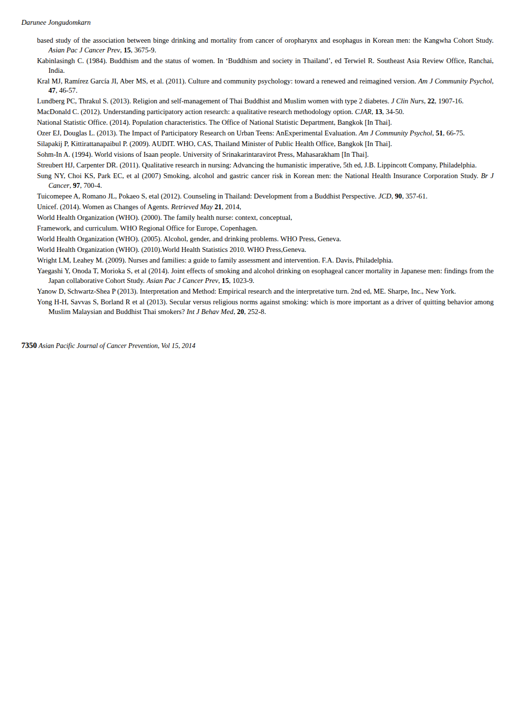Darunee Jongudomkarn
based study of the association between binge drinking and mortality from cancer of oropharynx and esophagus in Korean men: the Kangwha Cohort Study. Asian Pac J Cancer Prev, 15, 3675-9.
Kabinlasingh C. (1984). Buddhism and the status of women. In ‘Buddhism and society in Thailand’, ed Terwiel R. Southeast Asia Review Office, Ranchai, India.
Kral MJ, Ramírez García JI, Aber MS, et al. (2011). Culture and community psychology: toward a renewed and reimagined version. Am J Community Psychol, 47, 46-57.
Lundberg PC, Thrakul S. (2013). Religion and self-management of Thai Buddhist and Muslim women with type 2 diabetes. J Clin Nurs, 22, 1907-16.
MacDonald C. (2012). Understanding participatory action research: a qualitative research methodology option. CJAR, 13, 34-50.
National Statistic Office. (2014). Population characteristics. The Office of National Statistic Department, Bangkok [In Thai].
Ozer EJ, Douglas L. (2013). The Impact of Participatory Research on Urban Teens: AnExperimental Evaluation. Am J Community Psychol, 51, 66-75.
Silapakij P, Kittirattanapaibul P. (2009). AUDIT. WHO, CAS, Thailand Minister of Public Health Office, Bangkok [In Thai].
Sohm-In A. (1994). World visions of Isaan people. University of Srinakarintaravirot Press, Mahasarakham [In Thai].
Streubert HJ, Carpenter DR. (2011). Qualitative research in nursing: Advancing the humanistic imperative, 5th ed, J.B. Lippincott Company, Philadelphia.
Sung NY, Choi KS, Park EC, et al (2007) Smoking, alcohol and gastric cancer risk in Korean men: the National Health Insurance Corporation Study. Br J Cancer, 97, 700-4.
Tuicomepee A, Romano JL, Pokaeo S, etal (2012). Counseling in Thailand: Development from a Buddhist Perspective. JCD, 90, 357-61.
Unicef. (2014). Women as Changes of Agents. Retrieved May 21, 2014,
World Health Organization (WHO). (2000). The family health nurse: context, conceptual,
Framework, and curriculum. WHO Regional Office for Europe, Copenhagen.
World Health Organization (WHO). (2005). Alcohol, gender, and drinking problems. WHO Press, Geneva.
World Health Organization (WHO). (2010).World Health Statistics 2010. WHO Press,Geneva.
Wright LM, Leahey M. (2009). Nurses and families: a guide to family assessment and intervention. F.A. Davis, Philadelphia.
Yaegashi Y, Onoda T, Morioka S, et al (2014). Joint effects of smoking and alcohol drinking on esophageal cancer mortality in Japanese men: findings from the Japan collaborative Cohort Study. Asian Pac J Cancer Prev, 15, 1023-9.
Yanow D, Schwartz-Shea P (2013). Interpretation and Method: Empirical research and the interpretative turn. 2nd ed, ME. Sharpe, Inc., New York.
Yong H-H, Savvas S, Borland R et al (2013). Secular versus religious norms against smoking: which is more important as a driver of quitting behavior among Muslim Malaysian and Buddhist Thai smokers? Int J Behav Med, 20, 252-8.
7350 Asian Pacific Journal of Cancer Prevention, Vol 15, 2014